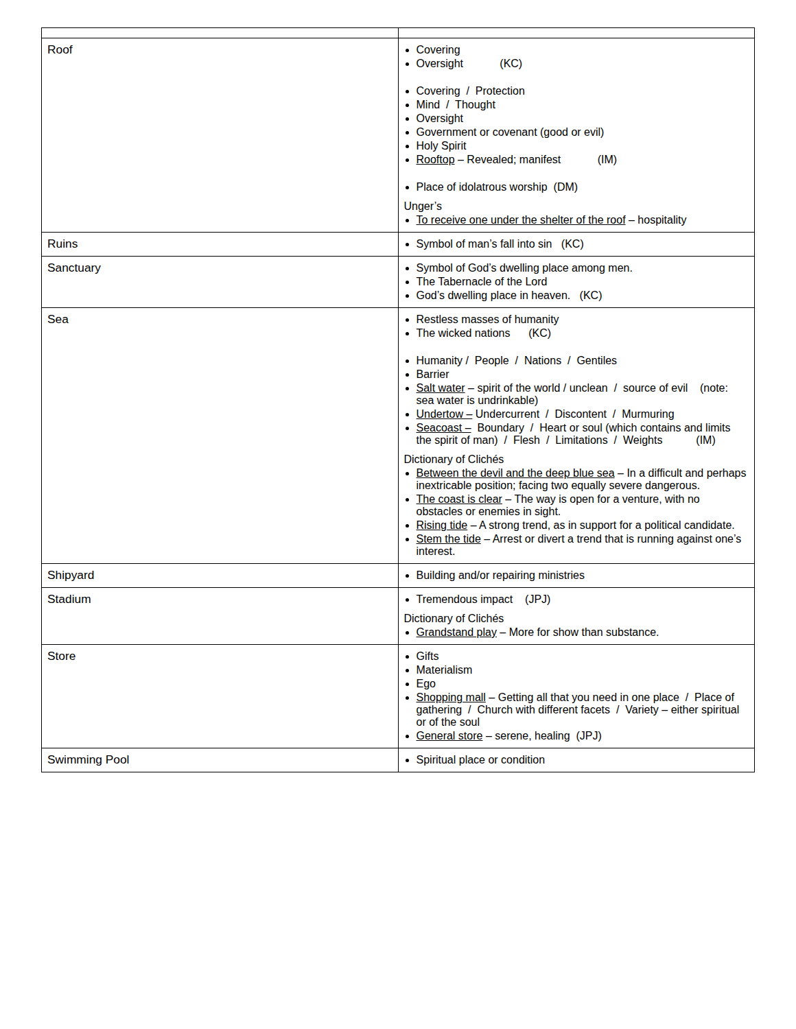| Roof | Covering Oversight (KC) Covering / Protection Mind / Thought Oversight Government or covenant (good or evil) Holy Spirit Rooftop – Revealed; manifest (IM) Place of idolatrous worship (DM) Unger’s To receive one under the shelter of the roof – hospitality |
| Ruins | Symbol of man’s fall into sin (KC) |
| Sanctuary | Symbol of God’s dwelling place among men. The Tabernacle of the Lord God’s dwelling place in heaven. (KC) |
| Sea | Restless masses of humanity The wicked nations (KC) Humanity / People / Nations / Gentiles Barrier Salt water – spirit of the world / unclean / source of evil (note: sea water is undrinkable) Undertow – Undercurrent / Discontent / Murmuring Seacoast – Boundary / Heart or soul (which contains and limits the spirit of man) / Flesh / Limitations / Weights (IM) Dictionary of Clichés Between the devil and the deep blue sea – In a difficult and perhaps inextricable position; facing two equally severe dangerous. The coast is clear – The way is open for a venture, with no obstacles or enemies in sight. Rising tide – A strong trend, as in support for a political candidate. Stem the tide – Arrest or divert a trend that is running against one’s interest. |
| Shipyard | Building and/or repairing ministries |
| Stadium | Tremendous impact (JPJ) Dictionary of Clichés Grandstand play – More for show than substance. |
| Store | Gifts Materialism Ego Shopping mall – Getting all that you need in one place / Place of gathering / Church with different facets / Variety – either spiritual or of the soul General store – serene, healing (JPJ) |
| Swimming Pool | Spiritual place or condition |